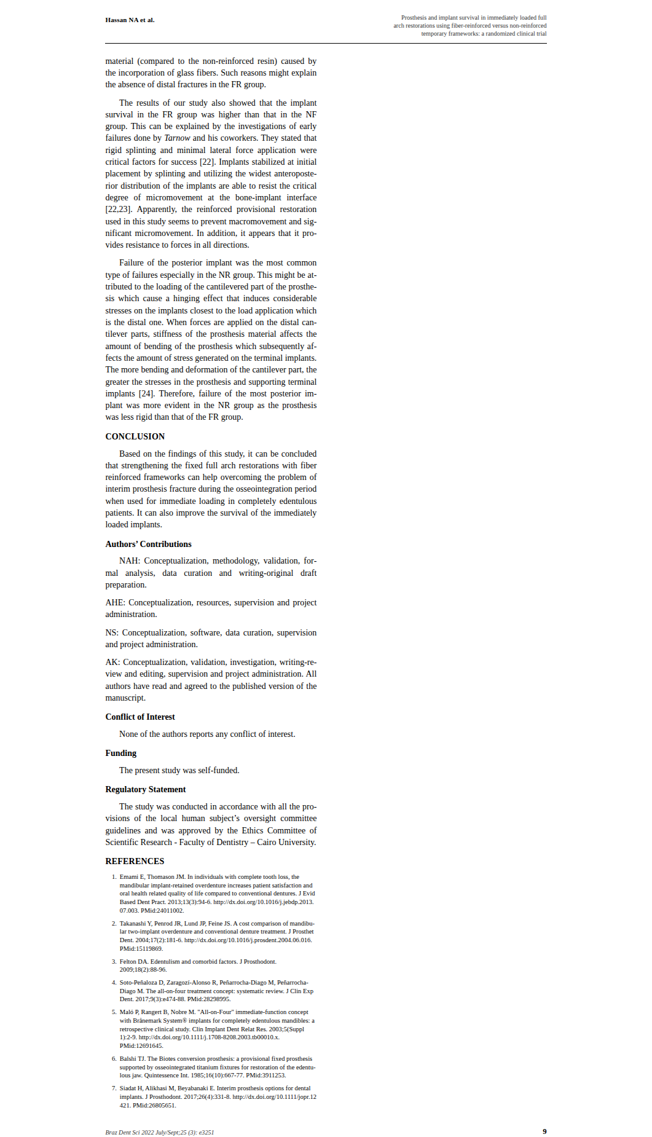Hassan NA et al.
Prosthesis and implant survival in immediately loaded full
arch restorations using fiber-reinforced versus non-reinforced
temporary frameworks: a randomized clinical trial
material (compared to the non-reinforced resin) caused by the incorporation of glass fibers. Such reasons might explain the absence of distal fractures in the FR group.
The results of our study also showed that the implant survival in the FR group was higher than that in the NF group. This can be explained by the investigations of early failures done by Tarnow and his coworkers. They stated that rigid splinting and minimal lateral force application were critical factors for success [22]. Implants stabilized at initial placement by splinting and utilizing the widest anteroposterior distribution of the implants are able to resist the critical degree of micromovement at the bone-implant interface [22,23]. Apparently, the reinforced provisional restoration used in this study seems to prevent macromovement and significant micromovement. In addition, it appears that it provides resistance to forces in all directions.
Failure of the posterior implant was the most common type of failures especially in the NR group. This might be attributed to the loading of the cantilevered part of the prosthesis which cause a hinging effect that induces considerable stresses on the implants closest to the load application which is the distal one. When forces are applied on the distal cantilever parts, stiffness of the prosthesis material affects the amount of bending of the prosthesis which subsequently affects the amount of stress generated on the terminal implants. The more bending and deformation of the cantilever part, the greater the stresses in the prosthesis and supporting terminal implants [24]. Therefore, failure of the most posterior implant was more evident in the NR group as the prosthesis was less rigid than that of the FR group.
Conclusion
Based on the findings of this study, it can be concluded that strengthening the fixed full arch restorations with fiber reinforced frameworks can help overcoming the problem of interim prosthesis fracture during the osseointegration period when used for immediate loading in completely edentulous patients. It can also improve the survival of the immediately loaded implants.
Authors’ Contributions
NAH: Conceptualization, methodology, validation, formal analysis, data curation and writing-original draft preparation.
AHE: Conceptualization, resources, supervision and project administration.
NS: Conceptualization, software, data curation, supervision and project administration.
AK: Conceptualization, validation, investigation, writing-review and editing, supervision and project administration. All authors have read and agreed to the published version of the manuscript.
Conflict of Interest
None of the authors reports any conflict of interest.
Funding
The present study was self-funded.
Regulatory Statement
The study was conducted in accordance with all the provisions of the local human subject’s oversight committee guidelines and was approved by the Ethics Committee of Scientific Research - Faculty of Dentistry – Cairo University.
References
Emami E, Thomason JM. In individuals with complete tooth loss, the mandibular implant-retained overdenture increases patient satisfaction and oral health related quality of life compared to conventional dentures. J Evid Based Dent Pract. 2013;13(3):94-6. http://dx.doi.org/10.1016/j.jebdp.2013.07.003. PMid:24011002.
Takanashi Y, Penrod JR, Lund JP, Feine JS. A cost comparison of mandibular two-implant overdenture and conventional denture treatment. J Prosthet Dent. 2004;17(2):181-6. http://dx.doi.org/10.1016/j.prosdent.2004.06.016. PMid:15119869.
Felton DA. Edentulism and comorbid factors. J Prosthodont. 2009;18(2):88-96.
Soto-Peñaloza D, Zaragozí-Alonso R, Peñarrocha-Diago M, Peñarrocha-Diago M. The all-on-four treatment concept: systematic review. J Clin Exp Dent. 2017;9(3):e474-88. PMid:28298995.
Maló P, Rangert B, Nobre M. "All-on-Four" immediate-function concept with Brånemark System® implants for completely edentulous mandibles: a retrospective clinical study. Clin Implant Dent Relat Res. 2003;5(Suppl 1):2-9. http://dx.doi.org/10.1111/j.1708-8208.2003.tb00010.x. PMid:12691645.
Balshi TJ. The Biotes conversion prosthesis: a provisional fixed prosthesis supported by osseointegrated titanium fixtures for restoration of the edentulous jaw. Quintessence Int. 1985;16(10):667-77. PMid:3911253.
Siadat H, Alikhasi M, Beyabanaki E. Interim prosthesis options for dental implants. J Prosthodont. 2017;26(4):331-8. http://dx.doi.org/10.1111/jopr.12421. PMid:26805651.
Braz Dent Sci 2022 July/Sept;25 (3): e3251
9